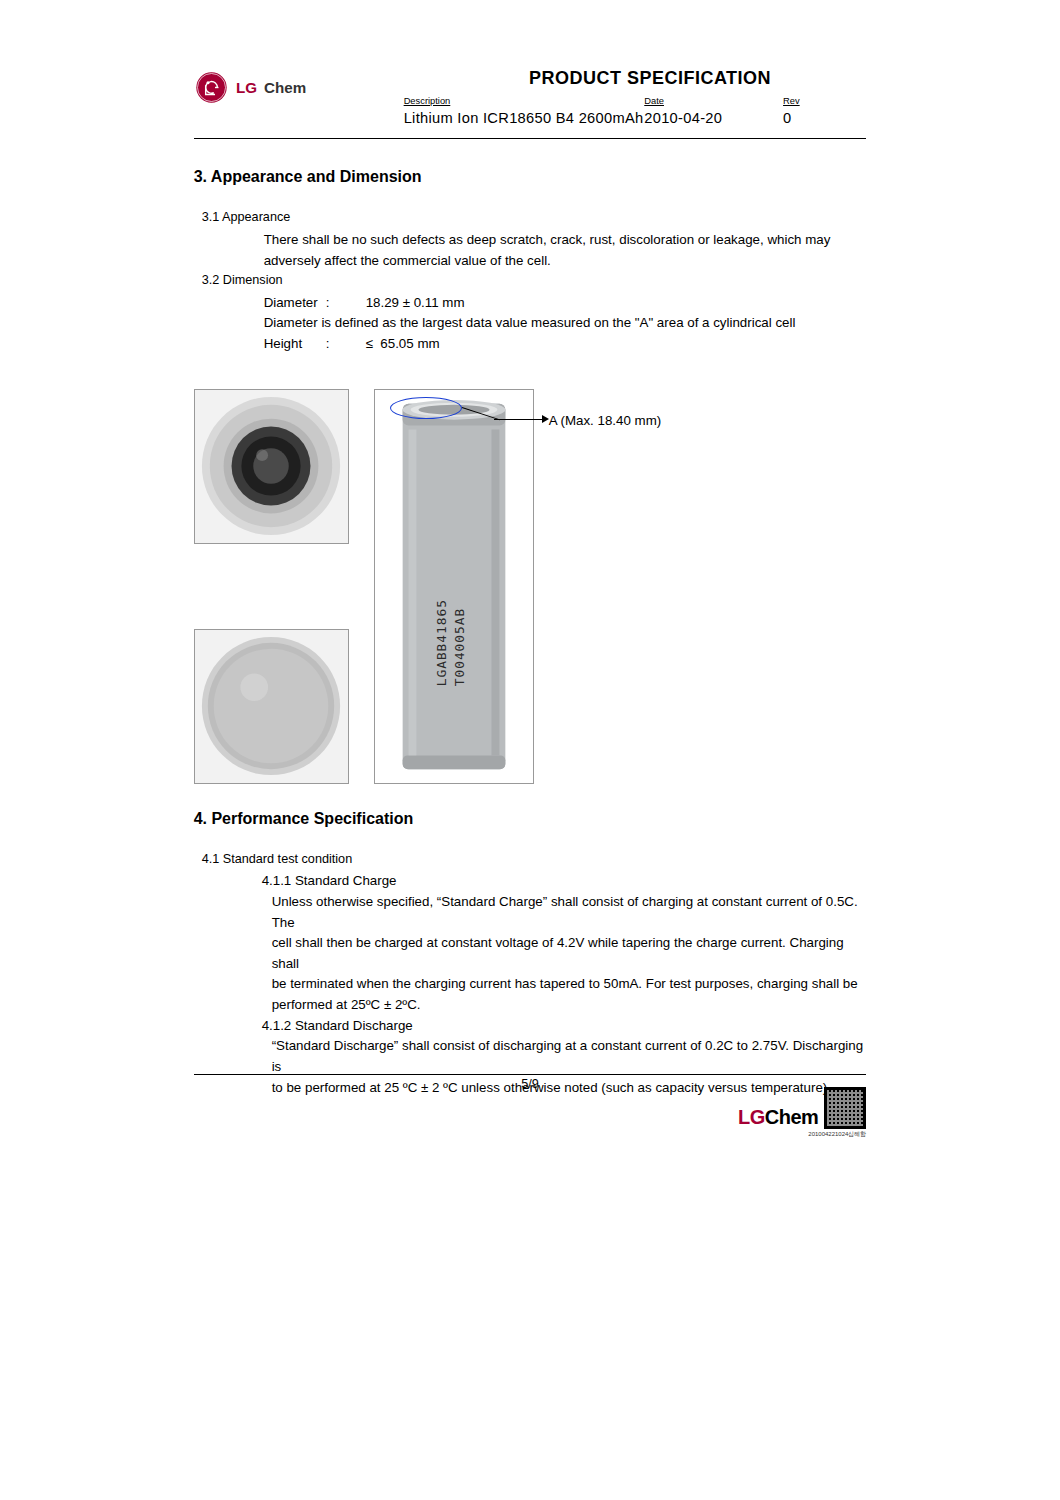LG Chem
PRODUCT SPECIFICATION
Description Lithium Ion ICR18650 B4 2600mAh
Date 2010-04-20
Rev 0
3. Appearance and Dimension
3.1 Appearance
There shall be no such defects as deep scratch, crack, rust, discoloration or leakage, which may
adversely affect the commercial value of the cell.
3.2 Dimension
Diameter: 18.29 ± 0.11 mm
Diameter is defined as the largest data value measured on the "A" area of a cylindrical cell
Height:≤ 65.05 mm
LGABB41865 T004005AB
A (Max. 18.40 mm)
4. Performance Specification
4.1 Standard test condition
4.1.1 Standard Charge
Unless otherwise specified, “Standard Charge” shall consist of charging at constant current of 0.5C. The
cell shall then be charged at constant voltage of 4.2V while tapering the charge current. Charging shall
be terminated when the charging current has tapered to 50mA. For test purposes, charging shall be
performed at 25ºC ± 2ºC.
4.1.2 Standard Discharge
“Standard Discharge” shall consist of discharging at a constant current of 0.2C to 2.75V. Discharging is
to be performed at 25 ºC ± 2 ºC unless otherwise noted (such as capacity versus temperature).
5/9
LG Chem
201004221024십혜함